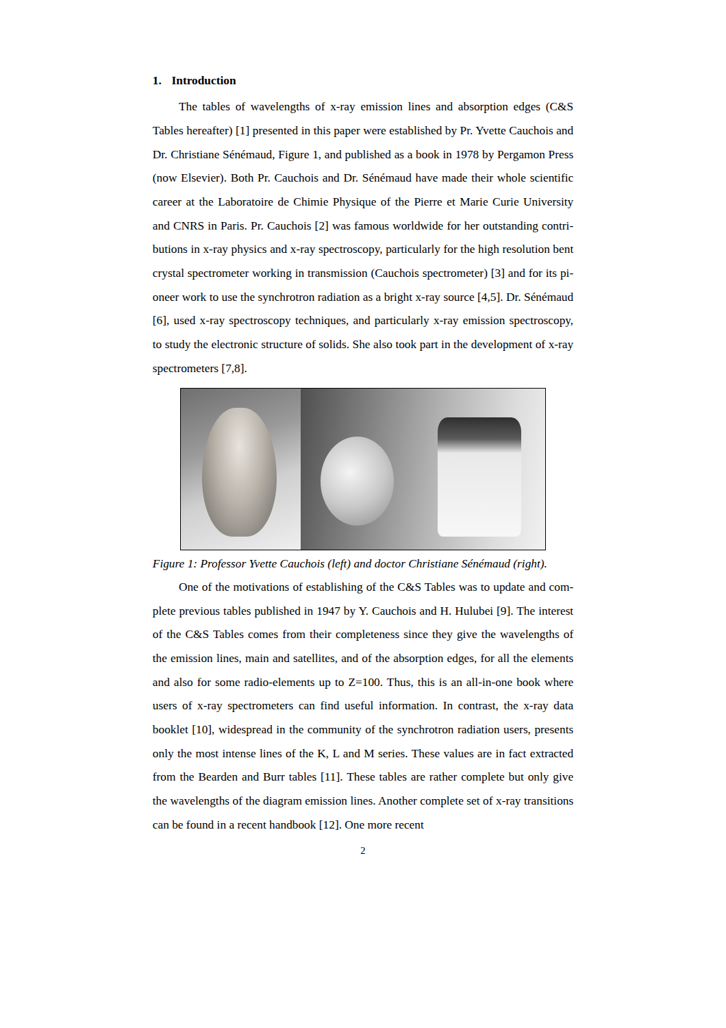1. Introduction
The tables of wavelengths of x-ray emission lines and absorption edges (C&S Tables hereafter) [1] presented in this paper were established by Pr. Yvette Cauchois and Dr. Christiane Sénémaud, Figure 1, and published as a book in 1978 by Pergamon Press (now Elsevier). Both Pr. Cauchois and Dr. Sénémaud have made their whole scientific career at the Laboratoire de Chimie Physique of the Pierre et Marie Curie University and CNRS in Paris. Pr. Cauchois [2] was famous worldwide for her outstanding contributions in x-ray physics and x-ray spectroscopy, particularly for the high resolution bent crystal spectrometer working in transmission (Cauchois spectrometer) [3] and for its pioneer work to use the synchrotron radiation as a bright x-ray source [4,5]. Dr. Sénémaud [6], used x-ray spectroscopy techniques, and particularly x-ray emission spectroscopy, to study the electronic structure of solids. She also took part in the development of x-ray spectrometers [7,8].
Figure 1: Professor Yvette Cauchois (left) and doctor Christiane Sénémaud (right).
One of the motivations of establishing of the C&S Tables was to update and complete previous tables published in 1947 by Y. Cauchois and H. Hulubei [9]. The interest of the C&S Tables comes from their completeness since they give the wavelengths of the emission lines, main and satellites, and of the absorption edges, for all the elements and also for some radio-elements up to Z=100. Thus, this is an all-in-one book where users of x-ray spectrometers can find useful information. In contrast, the x-ray data booklet [10], widespread in the community of the synchrotron radiation users, presents only the most intense lines of the K, L and M series. These values are in fact extracted from the Bearden and Burr tables [11]. These tables are rather complete but only give the wavelengths of the diagram emission lines. Another complete set of x-ray transitions can be found in a recent handbook [12]. One more recent
2